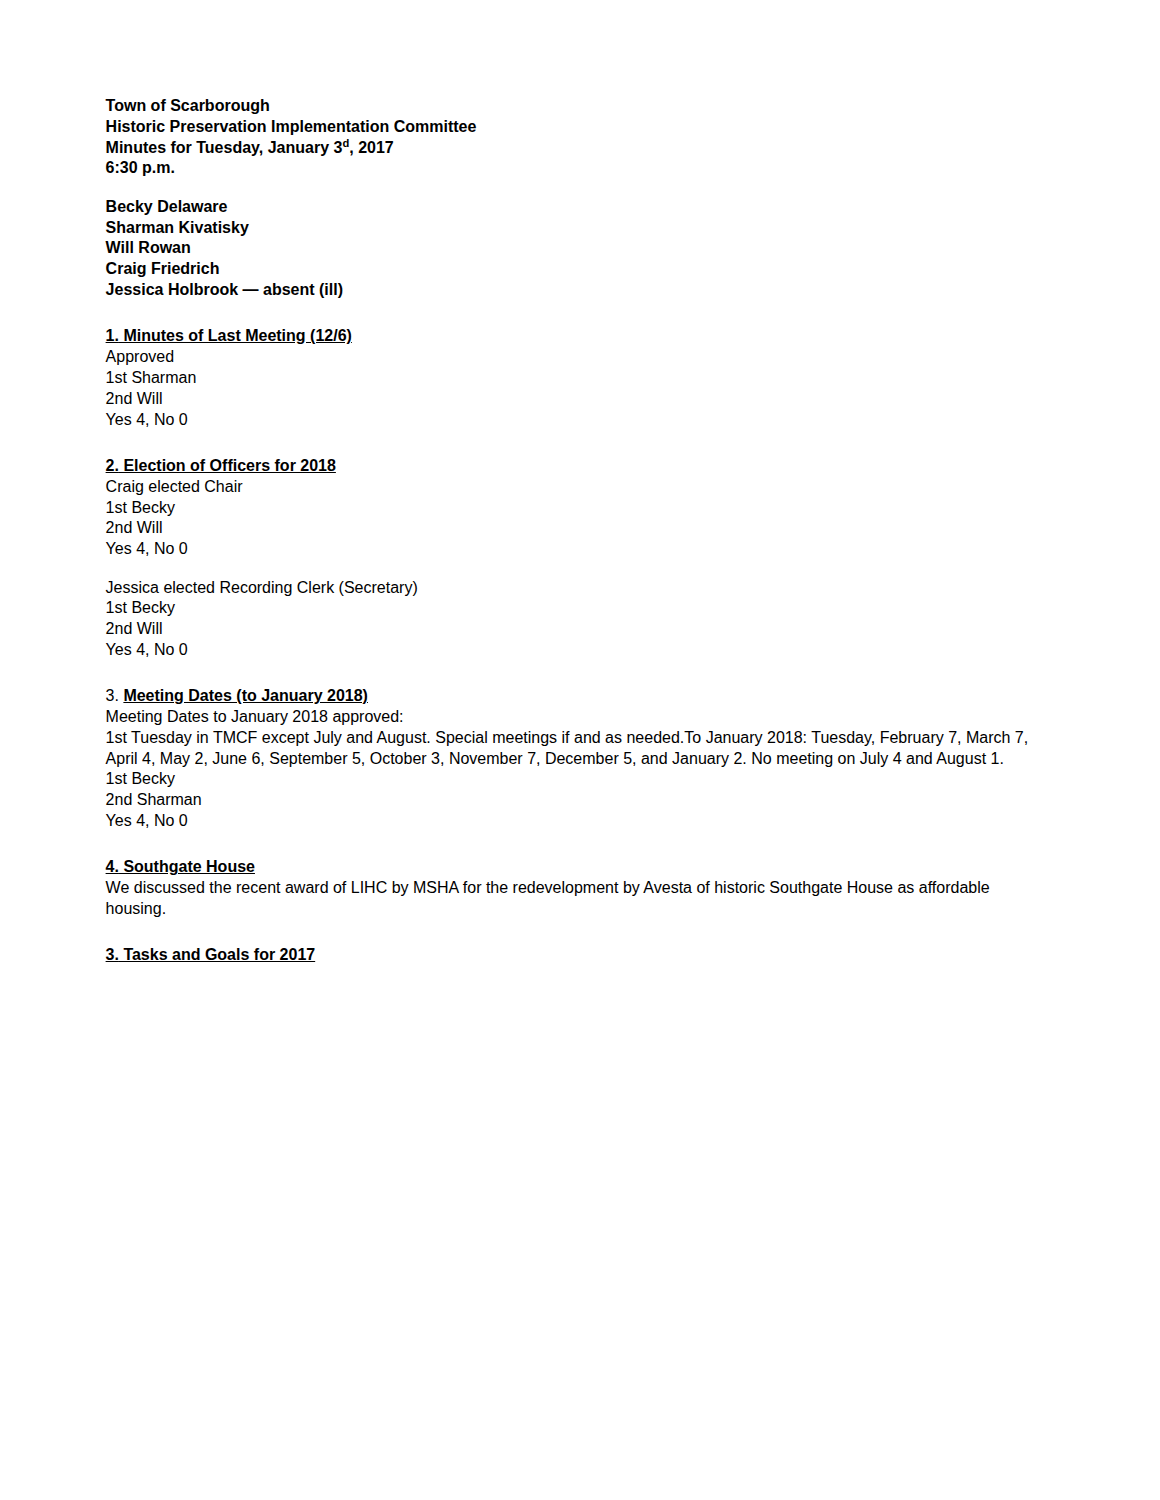Town of Scarborough
Historic Preservation Implementation Committee
Minutes for Tuesday, January 3d, 2017
6:30 p.m.
Becky Delaware
Sharman Kivatisky
Will Rowan
Craig Friedrich
Jessica Holbrook — absent (ill)
1. Minutes of Last Meeting (12/6)
Approved
1st Sharman
2nd Will
Yes 4, No 0
2. Election of Officers for 2018
Craig elected Chair
1st Becky
2nd Will
Yes 4, No 0
Jessica elected Recording Clerk (Secretary)
1st Becky
2nd Will
Yes 4, No 0
3. Meeting Dates (to January 2018)
Meeting Dates to January 2018 approved:
1st Tuesday in TMCF except July and August. Special meetings if and as needed.To January 2018: Tuesday, February 7, March 7, April 4, May 2, June 6, September 5, October 3, November 7, December 5, and January 2. No meeting on July 4 and August 1.
1st Becky
2nd Sharman
Yes 4, No 0
4. Southgate House
We discussed the recent award of LIHC by MSHA for the redevelopment by Avesta of historic Southgate House as affordable housing.
3. Tasks and Goals for 2017